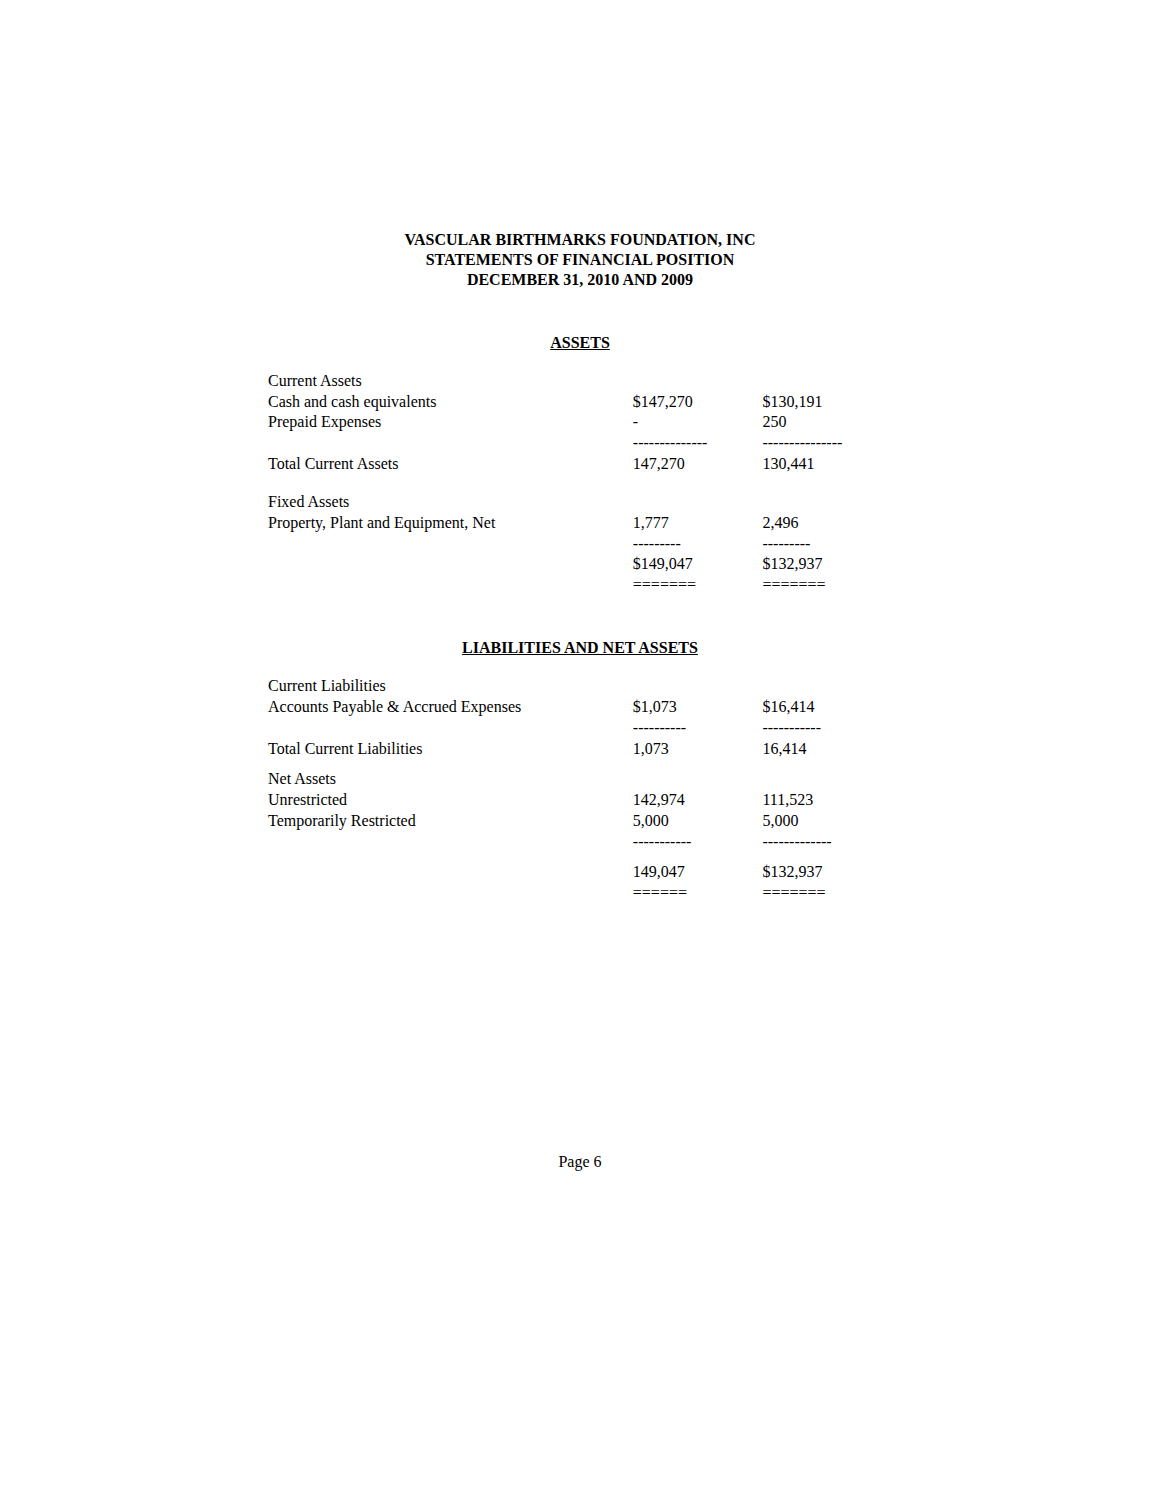VASCULAR BIRTHMARKS FOUNDATION, INC
STATEMENTS OF FINANCIAL POSITION
DECEMBER 31, 2010 AND 2009
ASSETS
| Current Assets | | |
| Cash and cash equivalents | $147,270 | $130,191 |
| Prepaid Expenses | - | 250 |
| | -------------- | --------------- |
| Total Current Assets | 147,270 | 130,441 |
| Fixed Assets | | |
| Property, Plant and Equipment, Net | 1,777 | 2,496 |
| | --------- | --------- |
| | $149,047 | $132,937 |
| | ======= | ======= |
LIABILITIES AND NET ASSETS
| Current Liabilities | | |
| Accounts Payable & Accrued Expenses | $1,073 | $16,414 |
| | ---------- | ----------- |
| Total Current Liabilities | 1,073 | 16,414 |
| Net Assets | | |
| Unrestricted | 142,974 | 111,523 |
| Temporarily Restricted | 5,000 | 5,000 |
| | ----------- | ------------- |
| | 149,047 | $132,937 |
| | ====== | ======= |
Page 6